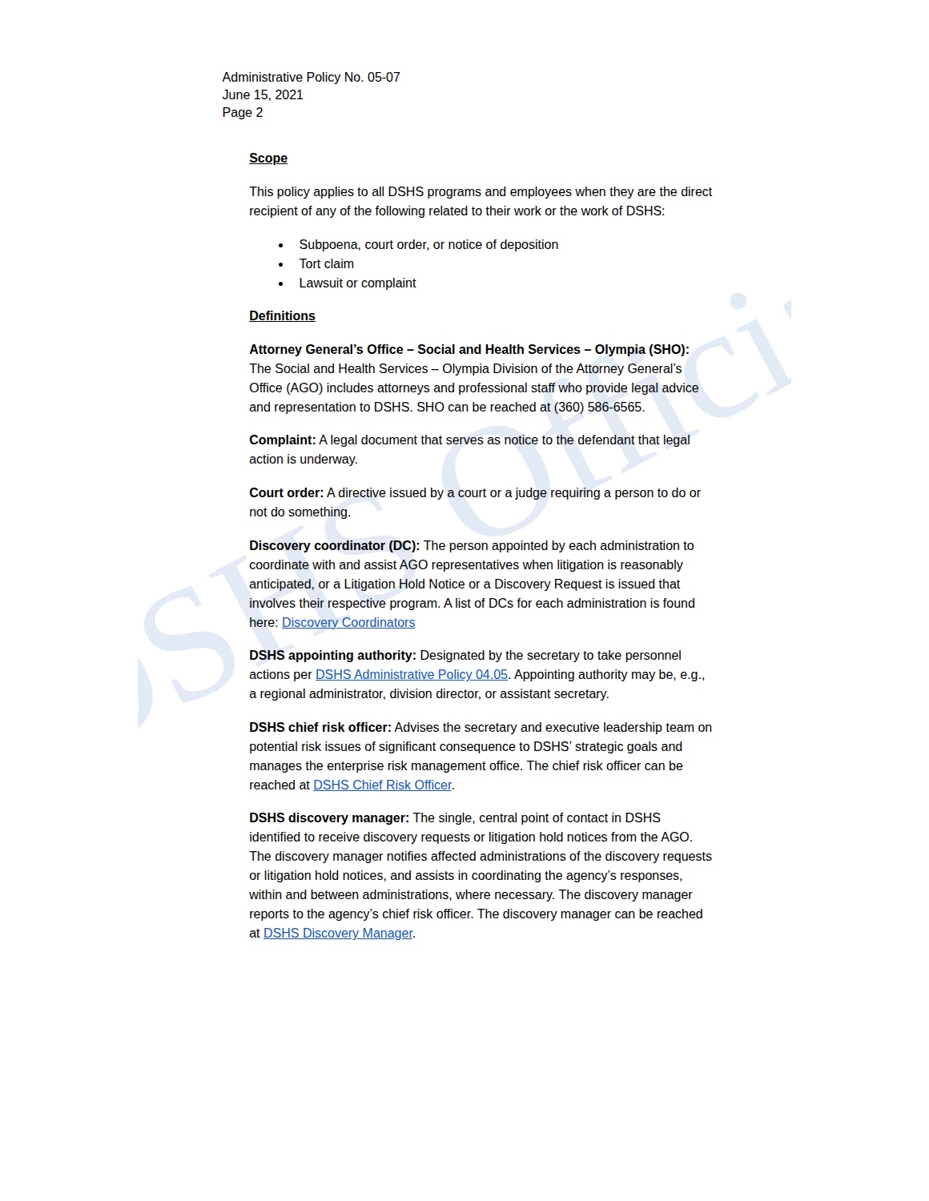DSHS Official
Administrative Policy No. 05-07
June 15, 2021
Page 2
Scope
This policy applies to all DSHS programs and employees when they are the direct recipient of any of the following related to their work or the work of DSHS:
Subpoena, court order, or notice of deposition
Tort claim
Lawsuit or complaint
Definitions
Attorney General’s Office – Social and Health Services – Olympia (SHO): The Social and Health Services – Olympia Division of the Attorney General’s Office (AGO) includes attorneys and professional staff who provide legal advice and representation to DSHS. SHO can be reached at (360) 586-6565.
Complaint: A legal document that serves as notice to the defendant that legal action is underway.
Court order: A directive issued by a court or a judge requiring a person to do or not do something.
Discovery coordinator (DC): The person appointed by each administration to coordinate with and assist AGO representatives when litigation is reasonably anticipated, or a Litigation Hold Notice or a Discovery Request is issued that involves their respective program. A list of DCs for each administration is found here: Discovery Coordinators
DSHS appointing authority: Designated by the secretary to take personnel actions per DSHS Administrative Policy 04.05. Appointing authority may be, e.g., a regional administrator, division director, or assistant secretary.
DSHS chief risk officer: Advises the secretary and executive leadership team on potential risk issues of significant consequence to DSHS’ strategic goals and manages the enterprise risk management office. The chief risk officer can be reached at DSHS Chief Risk Officer.
DSHS discovery manager: The single, central point of contact in DSHS identified to receive discovery requests or litigation hold notices from the AGO. The discovery manager notifies affected administrations of the discovery requests or litigation hold notices, and assists in coordinating the agency’s responses, within and between administrations, where necessary. The discovery manager reports to the agency’s chief risk officer. The discovery manager can be reached at DSHS Discovery Manager.